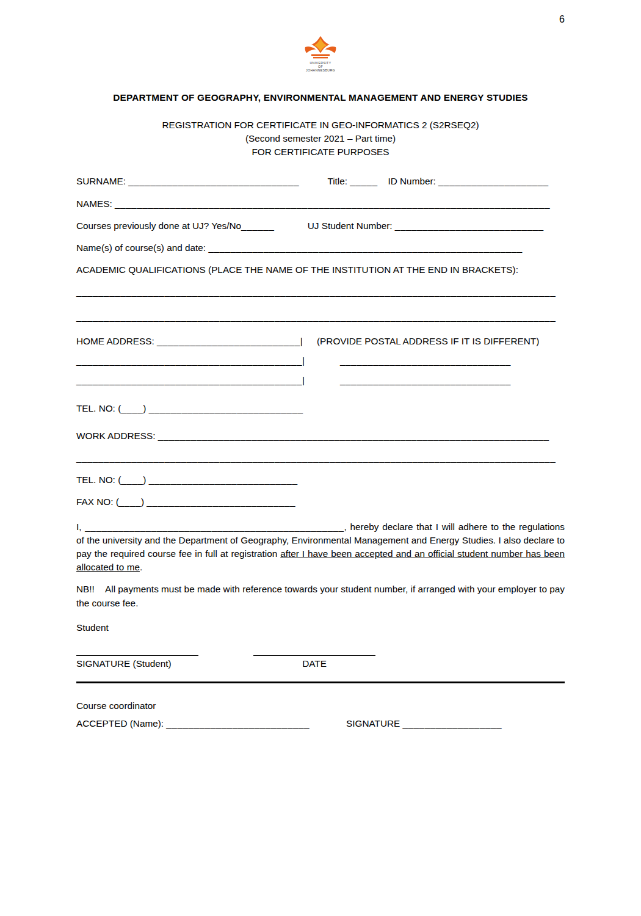6
UNIVERSITY OF JOHANNESBURG
DEPARTMENT OF GEOGRAPHY, ENVIRONMENTAL MANAGEMENT AND ENERGY STUDIES
REGISTRATION FOR CERTIFICATE IN GEO-INFORMATICS 2 (S2RSEQ2)
(Second semester 2021 – Part time)
FOR CERTIFICATE PURPOSES
SURNAME: _______________________________
Title: _____ ID Number: ____________________
NAMES: _______________________________________________________________________________
Courses previously done at UJ? Yes/No______
UJ Student Number: ___________________________
Name(s) of course(s) and date: _________________________________________________________
ACADEMIC QUALIFICATIONS (PLACE THE NAME OF THE INSTITUTION AT THE END IN BRACKETS):
_______________________________________________________________________________________
_______________________________________________________________________________________
| HOME ADDRESS: __________________________/ | (PROVIDE POSTAL ADDRESS IF IT IS DIFFERENT) |
| _________________________________________/ | _______________________________ |
| _________________________________________/ | _______________________________ |
TEL. NO: (____) ____________________________
WORK ADDRESS: _______________________________________________________________________
_______________________________________________________________________________________
TEL. NO: (____) ___________________________
FAX NO: (____) ___________________________
I, _______________________________________________, hereby declare that I will adhere to the regulations of the university and the Department of Geography, Environmental Management and Energy Studies. I also declare to pay the required course fee in full at registration after I have been accepted and an official student number has been allocated to me.
NB!! All payments must be made with reference towards your student number, if arranged with your employer to pay the course fee.
Student
SIGNATURE (Student)
DATE
Course coordinator
ACCEPTED (Name): __________________________
SIGNATURE __________________